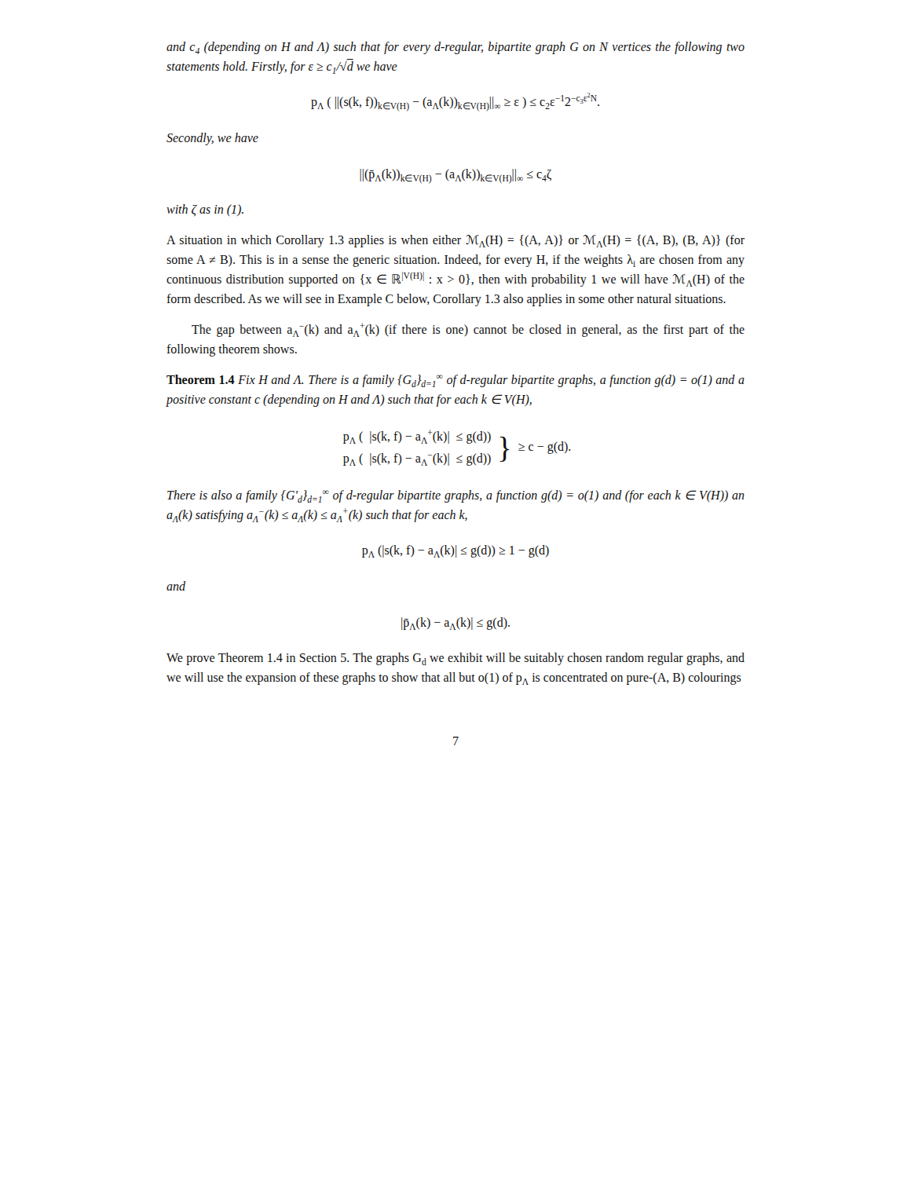and c4 (depending on H and Λ) such that for every d-regular, bipartite graph G on N vertices the following two statements hold. Firstly, for ε ≥ c1/√d we have
pΛ ( ||(s(k, f))k∈V(H) − (aΛ(k))k∈V(H)||∞ ≥ ε ) ≤ c2ε−12−c3ε2N.
Secondly, we have
||(p̄Λ(k))k∈V(H) − (aΛ(k))k∈V(H)||∞ ≤ c4ζ
with ζ as in (1).
A situation in which Corollary 1.3 applies is when either ℳΛ(H) = {(A, A)} or ℳΛ(H) = {(A, B), (B, A)} (for some A ≠ B). This is in a sense the generic situation. Indeed, for every H, if the weights λi are chosen from any continuous distribution supported on {x ∈ ℝ|V(H)| : x > 0}, then with probability 1 we will have ℳΛ(H) of the form described. As we will see in Example C below, Corollary 1.3 also applies in some other natural situations.
The gap between aΛ−(k) and aΛ+(k) (if there is one) cannot be closed in general, as the first part of the following theorem shows.
Theorem 1.4 Fix H and Λ. There is a family {Gd}d=1∞ of d-regular bipartite graphs, a function g(d) = o(1) and a positive constant c (depending on H and Λ) such that for each k ∈ V(H),
| p Λ ( | /s(k, f) − a Λ + (k)/ | ≤ g(d)) |
| p Λ ( | /s(k, f) − a Λ − (k)/ | ≤ g(d)) |
} ≥ c − g(d).
There is also a family {G′d}d=1∞ of d-regular bipartite graphs, a function g(d) = o(1) and (for each k ∈ V(H)) an aΛ(k) satisfying aΛ−(k) ≤ aΛ(k) ≤ aΛ+(k) such that for each k,
pΛ (|s(k, f) − aΛ(k)| ≤ g(d)) ≥ 1 − g(d)
and
|p̄Λ(k) − aΛ(k)| ≤ g(d).
We prove Theorem 1.4 in Section 5. The graphs Gd we exhibit will be suitably chosen random regular graphs, and we will use the expansion of these graphs to show that all but o(1) of pΛ is concentrated on pure-(A, B) colourings
7